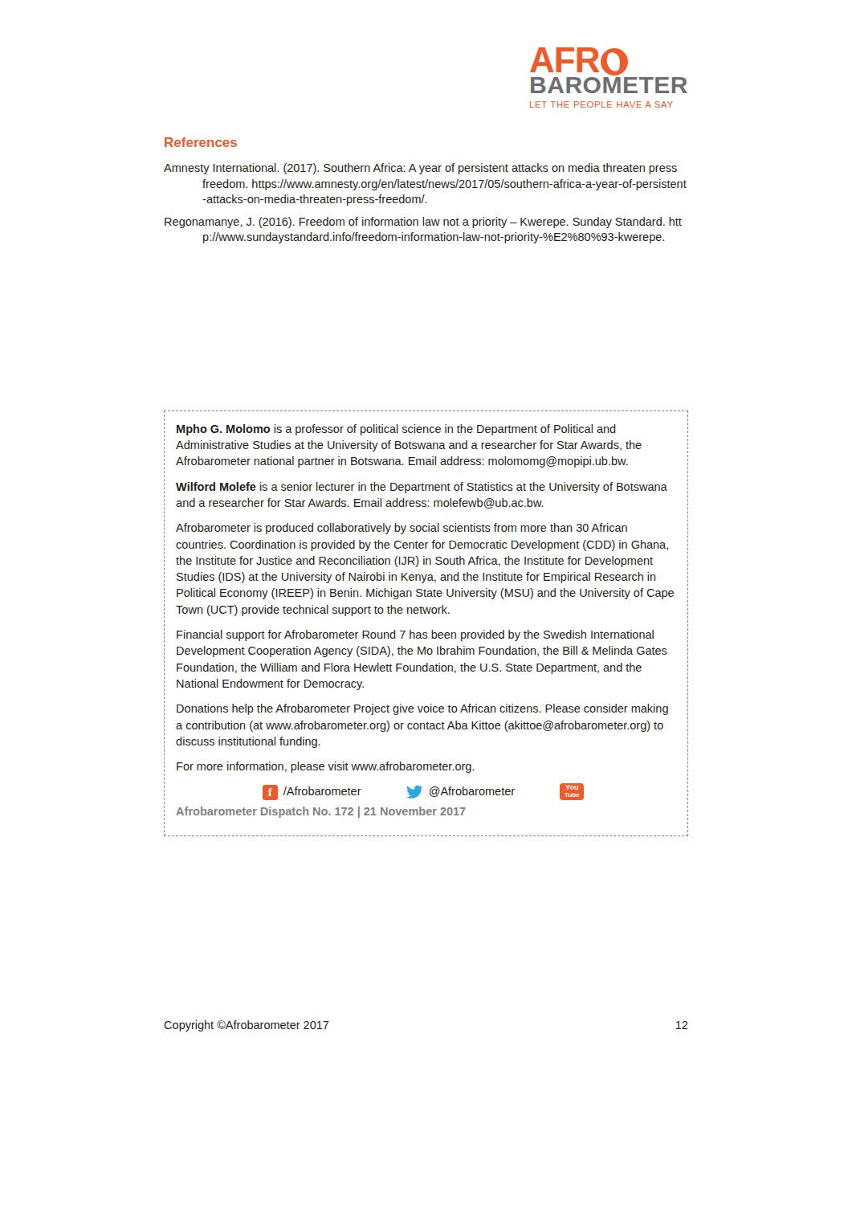AFR BAROMETER Let the people have a say
References
Amnesty International. (2017). Southern Africa: A year of persistent attacks on media threaten press freedom. https://www.amnesty.org/en/latest/news/2017/05/southern-africa-a-year-of-persistent-attacks-on-media-threaten-press-freedom/.
Regonamanye, J. (2016). Freedom of information law not a priority – Kwerepe. Sunday Standard. http://www.sundaystandard.info/freedom-information-law-not-priority-%E2%80%93-kwerepe.
Mpho G. Molomo is a professor of political science in the Department of Political and Administrative Studies at the University of Botswana and a researcher for Star Awards, the Afrobarometer national partner in Botswana. Email address: molomomg@mopipi.ub.bw.
Wilford Molefe is a senior lecturer in the Department of Statistics at the University of Botswana and a researcher for Star Awards. Email address: molefewb@ub.ac.bw.
Afrobarometer is produced collaboratively by social scientists from more than 30 African countries. Coordination is provided by the Center for Democratic Development (CDD) in Ghana, the Institute for Justice and Reconciliation (IJR) in South Africa, the Institute for Development Studies (IDS) at the University of Nairobi in Kenya, and the Institute for Empirical Research in Political Economy (IREEP) in Benin. Michigan State University (MSU) and the University of Cape Town (UCT) provide technical support to the network.
Financial support for Afrobarometer Round 7 has been provided by the Swedish International Development Cooperation Agency (SIDA), the Mo Ibrahim Foundation, the Bill & Melinda Gates Foundation, the William and Flora Hewlett Foundation, the U.S. State Department, and the National Endowment for Democracy.
Donations help the Afrobarometer Project give voice to African citizens. Please consider making a contribution (at www.afrobarometer.org) or contact Aba Kittoe (akittoe@afrobarometer.org) to discuss institutional funding.
For more information, please visit www.afrobarometer.org.
f/Afrobarometer @Afrobarometer You Tube
Afrobarometer Dispatch No. 172 | 21 November 2017
Copyright ©Afrobarometer 2017 12